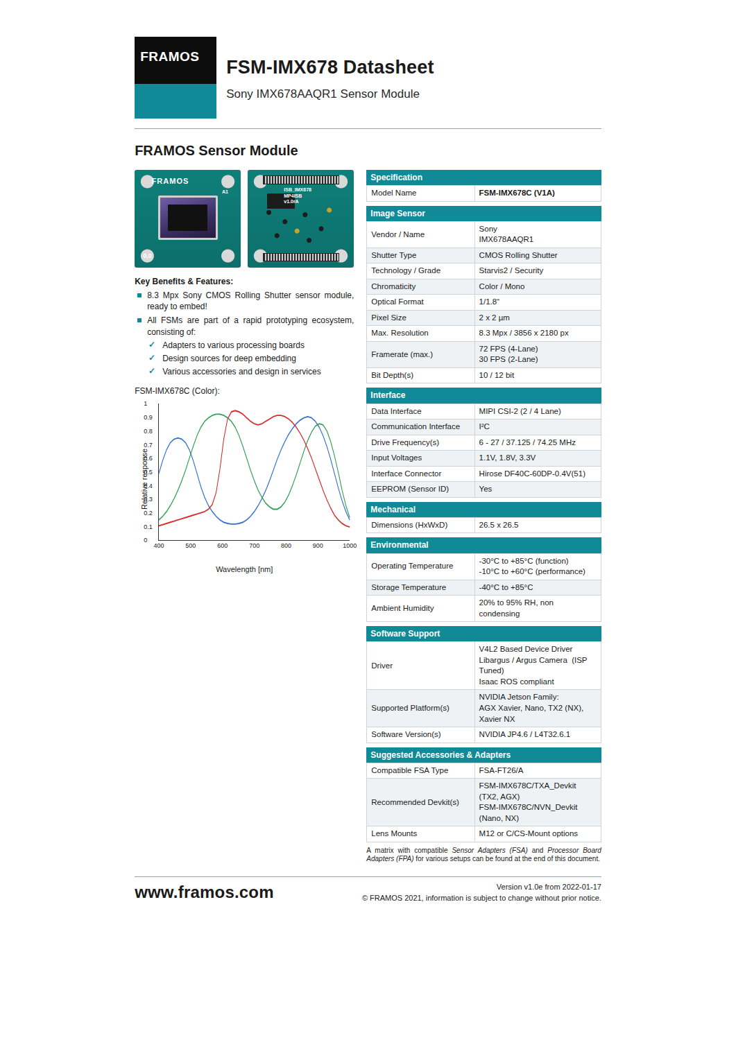FRAMOS
FSM-IMX678 Datasheet
Sony IMX678AAQR1 Sensor Module
FRAMOS Sensor Module
FRAMOS
A1
0,0
ISB_IMX678
MP4ISB
v1.0rA
Key Benefits & Features:
8.3 Mpx Sony CMOS Rolling Shutter sensor module, ready to embed!
All FSMs are part of a rapid prototyping ecosystem, consisting of:
Adapters to various processing boards
Design sources for deep embedding
Various accessories and design in services
FSM-IMX678C (Color):
Relative response
1 0.9 0.8 0.7 0.6 0.5 0.4 0.3 0.2 0.1 0 400 500 600 700 800 900 1000
Wavelength [nm]
Specification
| Model Name | FSM-IMX678C (V1A) |
Image Sensor
| Vendor / Name | Sony IMX678AAQR1 |
| Shutter Type | CMOS Rolling Shutter |
| Technology / Grade | Starvis2 / Security |
| Chromaticity | Color / Mono |
| Optical Format | 1/1.8“ |
| Pixel Size | 2 x 2 µm |
| Max. Resolution | 8.3 Mpx / 3856 x 2180 px |
| Framerate (max.) | 72 FPS (4-Lane) 30 FPS (2-Lane) |
| Bit Depth(s) | 10 / 12 bit |
Interface
| Data Interface | MIPI CSI-2 (2 / 4 Lane) |
| Communication Interface | I²C |
| Drive Frequency(s) | 6 - 27 / 37.125 / 74.25 MHz |
| Input Voltages | 1.1V, 1.8V, 3.3V |
| Interface Connector | Hirose DF40C-60DP-0.4V(51) |
| EEPROM (Sensor ID) | Yes |
Mechanical
| Dimensions (HxWxD) | 26.5 x 26.5 |
Environmental
| Operating Temperature | -30°C to +85°C (function) -10°C to +60°C (performance) |
| Storage Temperature | -40°C to +85°C |
| Ambient Humidity | 20% to 95% RH, non condensing |
Software Support
| Driver | V4L2 Based Device Driver Libargus / Argus Camera (ISP Tuned) Isaac ROS compliant |
| Supported Platform(s) | NVIDIA Jetson Family: AGX Xavier, Nano, TX2 (NX), Xavier NX |
| Software Version(s) | NVIDIA JP4.6 / L4T32.6.1 |
Suggested Accessories & Adapters
| Compatible FSA Type | FSA-FT26/A |
| Recommended Devkit(s) | FSM-IMX678C/TXA_Devkit (TX2, AGX) FSM-IMX678C/NVN_Devkit (Nano, NX) |
| Lens Mounts | M12 or C/CS-Mount options |
A matrix with compatible Sensor Adapters (FSA) and Processor Board Adapters (FPA) for various setups can be found at the end of this document.
www.framos.com
Version v1.0e from 2022-01-17
© FRAMOS 2021, information is subject to change without prior notice.